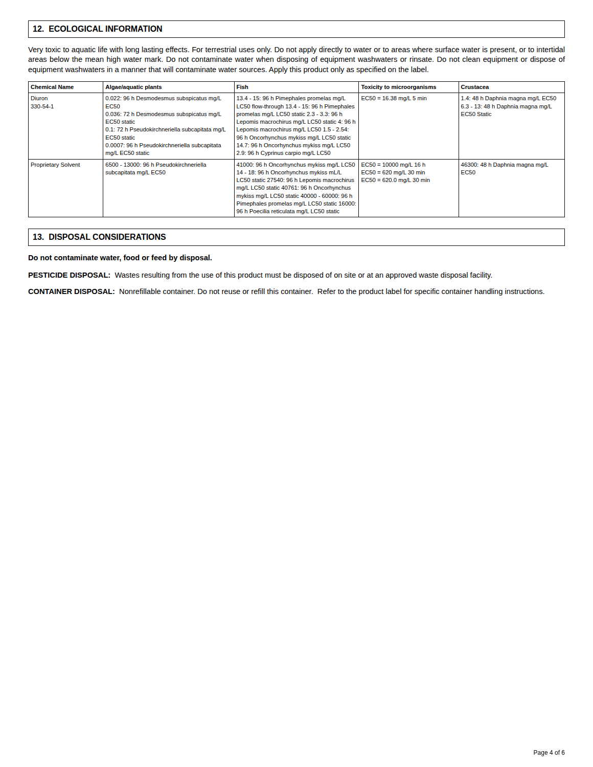12. ECOLOGICAL INFORMATION
Very toxic to aquatic life with long lasting effects. For terrestrial uses only. Do not apply directly to water or to areas where surface water is present, or to intertidal areas below the mean high water mark. Do not contaminate water when disposing of equipment washwaters or rinsate. Do not clean equipment or dispose of equipment washwaters in a manner that will contaminate water sources. Apply this product only as specified on the label.
| Chemical Name | Algae/aquatic plants | Fish | Toxicity to microorganisms | Crustacea |
| --- | --- | --- | --- | --- |
| Diuron 330-54-1 | 0.022: 96 h Desmodesmus subspicatus mg/L EC50 0.036: 72 h Desmodesmus subspicatus mg/L EC50 static 0.1: 72 h Pseudokirchneriella subcapitata mg/L EC50 static 0.0007: 96 h Pseudokirchneriella subcapitata mg/L EC50 static | 13.4 - 15: 96 h Pimephales promelas mg/L LC50 flow-through 13.4 - 15: 96 h Pimephales promelas mg/L LC50 static 2.3 - 3.3: 96 h Lepomis macrochirus mg/L LC50 static 4: 96 h Lepomis macrochirus mg/L LC50 1.5 - 2.54: 96 h Oncorhynchus mykiss mg/L LC50 static 14.7: 96 h Oncorhynchus mykiss mg/L LC50 2.9: 96 h Cyprinus carpio mg/L LC50 | EC50 = 16.38 mg/L 5 min | 1.4: 48 h Daphnia magna mg/L EC50 6.3 - 13: 48 h Daphnia magna mg/L EC50 Static |
| Proprietary Solvent | 6500 - 13000: 96 h Pseudokirchneriella subcapitata mg/L EC50 | 41000: 96 h Oncorhynchus mykiss mg/L LC50 14 - 18: 96 h Oncorhynchus mykiss mL/L LC50 static 27540: 96 h Lepomis macrochirus mg/L LC50 static 40761: 96 h Oncorhynchus mykiss mg/L LC50 static 40000 - 60000: 96 h Pimephales promelas mg/L LC50 static 16000: 96 h Poecilia reticulata mg/L LC50 static | EC50 = 10000 mg/L 16 h EC50 = 620 mg/L 30 min EC50 = 620.0 mg/L 30 min | 46300: 48 h Daphnia magna mg/L EC50 |
13. DISPOSAL CONSIDERATIONS
Do not contaminate water, food or feed by disposal.
PESTICIDE DISPOSAL: Wastes resulting from the use of this product must be disposed of on site or at an approved waste disposal facility.
CONTAINER DISPOSAL: Nonrefillable container. Do not reuse or refill this container. Refer to the product label for specific container handling instructions.
Page 4 of 6